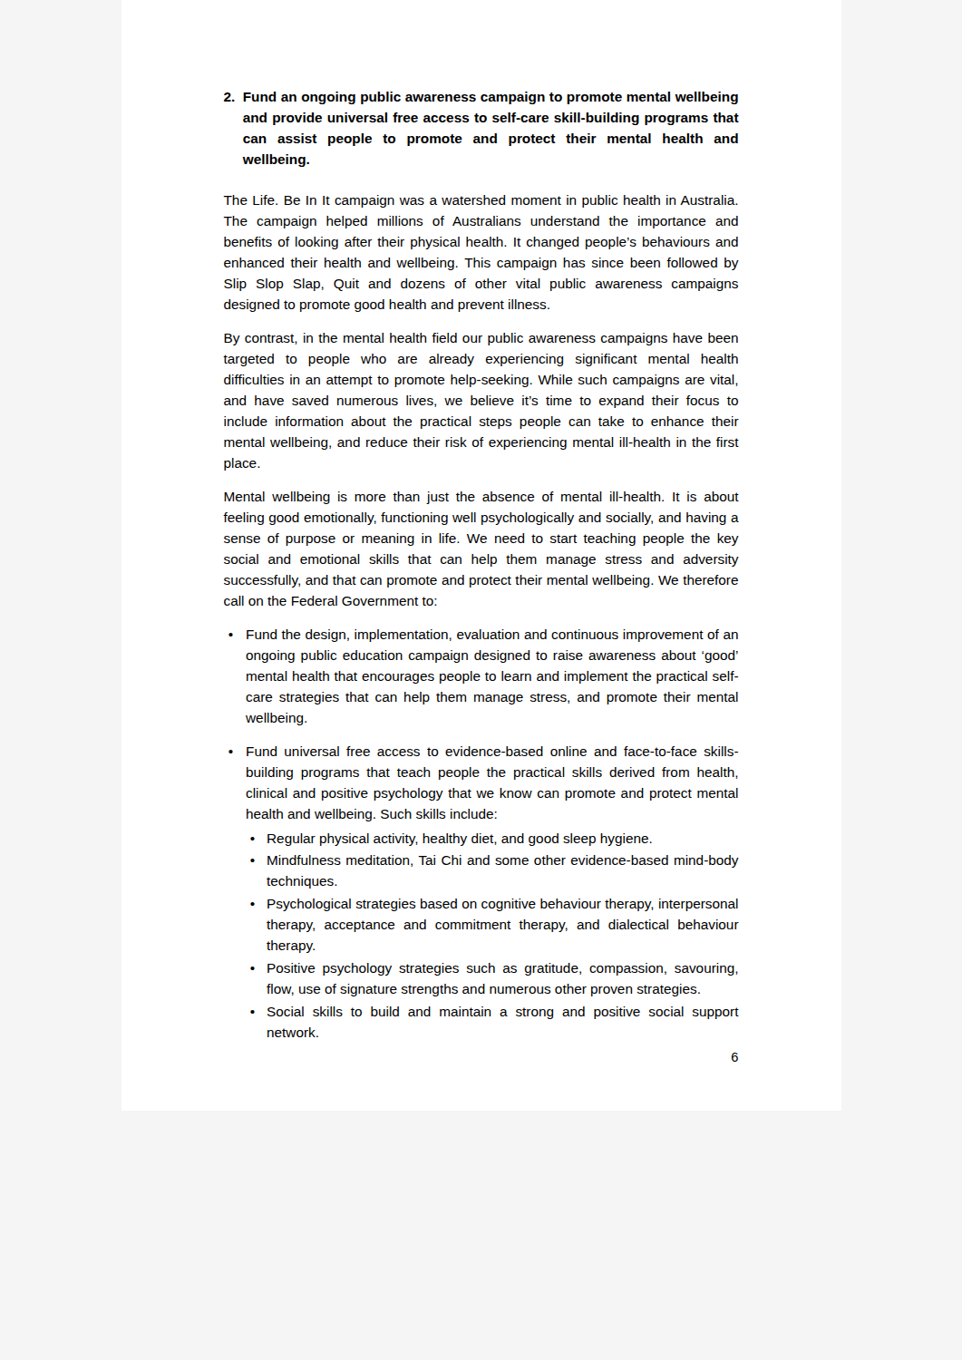2. Fund an ongoing public awareness campaign to promote mental wellbeing and provide universal free access to self-care skill-building programs that can assist people to promote and protect their mental health and wellbeing.
The Life. Be In It campaign was a watershed moment in public health in Australia. The campaign helped millions of Australians understand the importance and benefits of looking after their physical health. It changed people’s behaviours and enhanced their health and wellbeing. This campaign has since been followed by Slip Slop Slap, Quit and dozens of other vital public awareness campaigns designed to promote good health and prevent illness.
By contrast, in the mental health field our public awareness campaigns have been targeted to people who are already experiencing significant mental health difficulties in an attempt to promote help-seeking. While such campaigns are vital, and have saved numerous lives, we believe it’s time to expand their focus to include information about the practical steps people can take to enhance their mental wellbeing, and reduce their risk of experiencing mental ill-health in the first place.
Mental wellbeing is more than just the absence of mental ill-health. It is about feeling good emotionally, functioning well psychologically and socially, and having a sense of purpose or meaning in life. We need to start teaching people the key social and emotional skills that can help them manage stress and adversity successfully, and that can promote and protect their mental wellbeing. We therefore call on the Federal Government to:
Fund the design, implementation, evaluation and continuous improvement of an ongoing public education campaign designed to raise awareness about ‘good’ mental health that encourages people to learn and implement the practical self-care strategies that can help them manage stress, and promote their mental wellbeing.
Fund universal free access to evidence-based online and face-to-face skills-building programs that teach people the practical skills derived from health, clinical and positive psychology that we know can promote and protect mental health and wellbeing. Such skills include:
Regular physical activity, healthy diet, and good sleep hygiene.
Mindfulness meditation, Tai Chi and some other evidence-based mind-body techniques.
Psychological strategies based on cognitive behaviour therapy, interpersonal therapy, acceptance and commitment therapy, and dialectical behaviour therapy.
Positive psychology strategies such as gratitude, compassion, savouring, flow, use of signature strengths and numerous other proven strategies.
Social skills to build and maintain a strong and positive social support network.
6